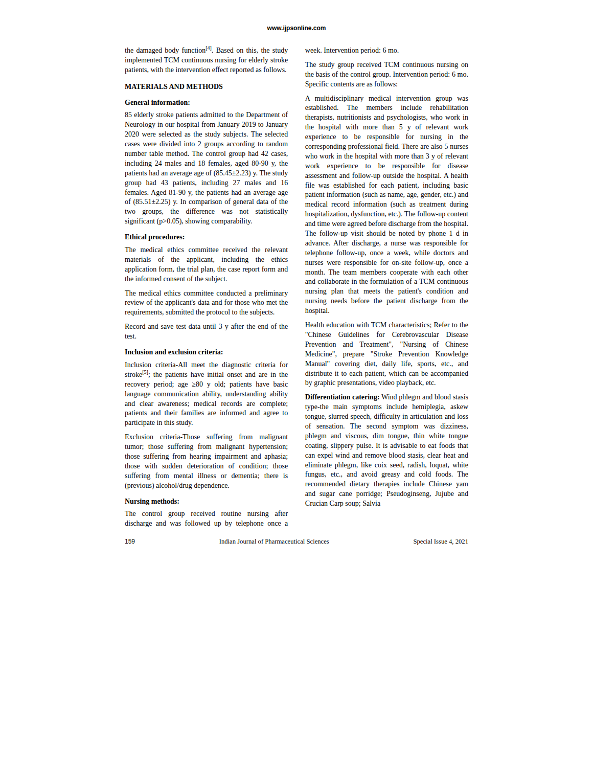www.ijpsonline.com
the damaged body function[4]. Based on this, the study implemented TCM continuous nursing for elderly stroke patients, with the intervention effect reported as follows.
MATERIALS AND METHODS
General information:
85 elderly stroke patients admitted to the Department of Neurology in our hospital from January 2019 to January 2020 were selected as the study subjects. The selected cases were divided into 2 groups according to random number table method. The control group had 42 cases, including 24 males and 18 females, aged 80-90 y, the patients had an average age of (85.45±2.23) y. The study group had 43 patients, including 27 males and 16 females. Aged 81-90 y, the patients had an average age of (85.51±2.25) y. In comparison of general data of the two groups, the difference was not statistically significant (p>0.05), showing comparability.
Ethical procedures:
The medical ethics committee received the relevant materials of the applicant, including the ethics application form, the trial plan, the case report form and the informed consent of the subject.
The medical ethics committee conducted a preliminary review of the applicant's data and for those who met the requirements, submitted the protocol to the subjects.
Record and save test data until 3 y after the end of the test.
Inclusion and exclusion criteria:
Inclusion criteria-All meet the diagnostic criteria for stroke[5]; the patients have initial onset and are in the recovery period; age ≥80 y old; patients have basic language communication ability, understanding ability and clear awareness; medical records are complete; patients and their families are informed and agree to participate in this study.
Exclusion criteria-Those suffering from malignant tumor; those suffering from malignant hypertension; those suffering from hearing impairment and aphasia; those with sudden deterioration of condition; those suffering from mental illness or dementia; there is (previous) alcohol/drug dependence.
Nursing methods:
The control group received routine nursing after discharge and was followed up by telephone once a week. Intervention period: 6 mo.
The study group received TCM continuous nursing on the basis of the control group. Intervention period: 6 mo. Specific contents are as follows:
A multidisciplinary medical intervention group was established. The members include rehabilitation therapists, nutritionists and psychologists, who work in the hospital with more than 5 y of relevant work experience to be responsible for nursing in the corresponding professional field. There are also 5 nurses who work in the hospital with more than 3 y of relevant work experience to be responsible for disease assessment and follow-up outside the hospital. A health file was established for each patient, including basic patient information (such as name, age, gender, etc.) and medical record information (such as treatment during hospitalization, dysfunction, etc.). The follow-up content and time were agreed before discharge from the hospital. The follow-up visit should be noted by phone 1 d in advance. After discharge, a nurse was responsible for telephone follow-up, once a week, while doctors and nurses were responsible for on-site follow-up, once a month. The team members cooperate with each other and collaborate in the formulation of a TCM continuous nursing plan that meets the patient's condition and nursing needs before the patient discharge from the hospital.
Health education with TCM characteristics; Refer to the "Chinese Guidelines for Cerebrovascular Disease Prevention and Treatment", "Nursing of Chinese Medicine", prepare "Stroke Prevention Knowledge Manual" covering diet, daily life, sports, etc., and distribute it to each patient, which can be accompanied by graphic presentations, video playback, etc.
Differentiation catering: Wind phlegm and blood stasis type-the main symptoms include hemiplegia, askew tongue, slurred speech, difficulty in articulation and loss of sensation. The second symptom was dizziness, phlegm and viscous, dim tongue, thin white tongue coating, slippery pulse. It is advisable to eat foods that can expel wind and remove blood stasis, clear heat and eliminate phlegm, like coix seed, radish, loquat, white fungus, etc., and avoid greasy and cold foods. The recommended dietary therapies include Chinese yam and sugar cane porridge; Pseudoginseng, Jujube and Crucian Carp soup; Salvia
159 Indian Journal of Pharmaceutical Sciences Special Issue 4, 2021